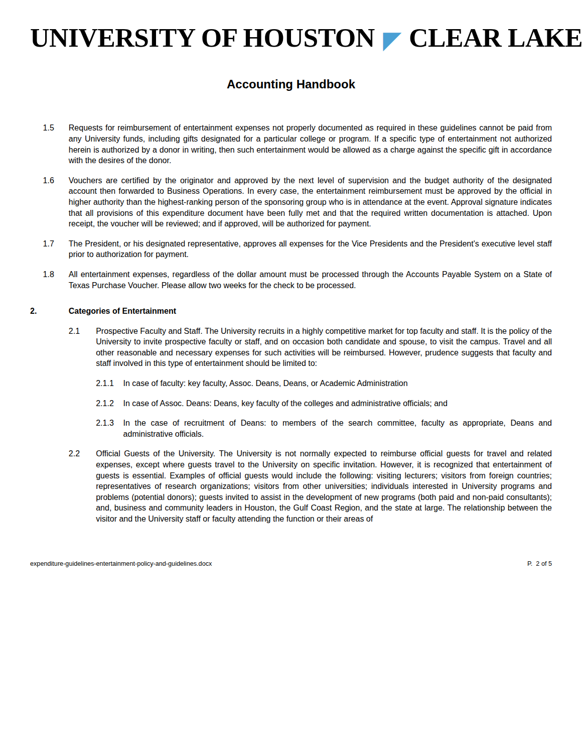UNIVERSITY OF HOUSTON ◤ CLEAR LAKE
Accounting Handbook
1.5
Requests for reimbursement of entertainment expenses not properly documented as required in these guidelines cannot be paid from any University funds, including gifts designated for a particular college or program. If a specific type of entertainment not authorized herein is authorized by a donor in writing, then such entertainment would be allowed as a charge against the specific gift in accordance with the desires of the donor.
1.6
Vouchers are certified by the originator and approved by the next level of supervision and the budget authority of the designated account then forwarded to Business Operations. In every case, the entertainment reimbursement must be approved by the official in higher authority than the highest-ranking person of the sponsoring group who is in attendance at the event. Approval signature indicates that all provisions of this expenditure document have been fully met and that the required written documentation is attached. Upon receipt, the voucher will be reviewed; and if approved, will be authorized for payment.
1.7
The President, or his designated representative, approves all expenses for the Vice Presidents and the President's executive level staff prior to authorization for payment.
1.8
All entertainment expenses, regardless of the dollar amount must be processed through the Accounts Payable System on a State of Texas Purchase Voucher. Please allow two weeks for the check to be processed.
2.
Categories of Entertainment
2.1
Prospective Faculty and Staff. The University recruits in a highly competitive market for top faculty and staff. It is the policy of the University to invite prospective faculty or staff, and on occasion both candidate and spouse, to visit the campus. Travel and all other reasonable and necessary expenses for such activities will be reimbursed. However, prudence suggests that faculty and staff involved in this type of entertainment should be limited to:
2.1.1
In case of faculty: key faculty, Assoc. Deans, Deans, or Academic Administration
2.1.2
In case of Assoc. Deans: Deans, key faculty of the colleges and administrative officials; and
2.1.3
In the case of recruitment of Deans: to members of the search committee, faculty as appropriate, Deans and administrative officials.
2.2
Official Guests of the University. The University is not normally expected to reimburse official guests for travel and related expenses, except where guests travel to the University on specific invitation. However, it is recognized that entertainment of guests is essential. Examples of official guests would include the following: visiting lecturers; visitors from foreign countries; representatives of research organizations; visitors from other universities; individuals interested in University programs and problems (potential donors); guests invited to assist in the development of new programs (both paid and non-paid consultants); and, business and community leaders in Houston, the Gulf Coast Region, and the state at large. The relationship between the visitor and the University staff or faculty attending the function or their areas of
expenditure-guidelines-entertainment-policy-and-guidelines.docx P. 2 of 5